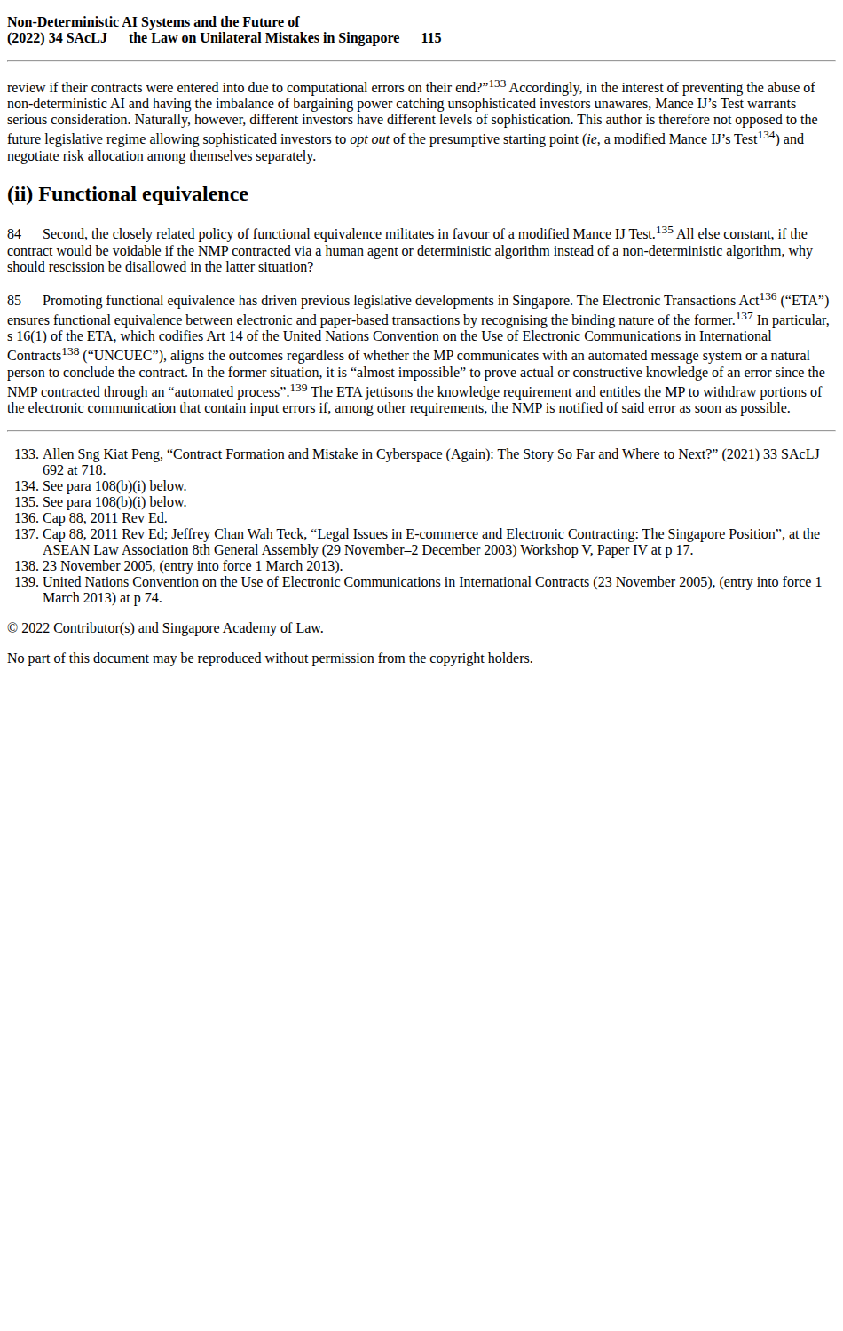Non-Deterministic AI Systems and the Future of
(2022) 34 SAcLJ the Law on Unilateral Mistakes in Singapore 115
review if their contracts were entered into due to computational errors on their end?”133 Accordingly, in the interest of preventing the abuse of non-deterministic AI and having the imbalance of bargaining power catching unsophisticated investors unawares, Mance IJ’s Test warrants serious consideration. Naturally, however, different investors have different levels of sophistication. This author is therefore not opposed to the future legislative regime allowing sophisticated investors to opt out of the presumptive starting point (ie, a modified Mance IJ’s Test134) and negotiate risk allocation among themselves separately.
(ii) Functional equivalence
84 Second, the closely related policy of functional equivalence militates in favour of a modified Mance IJ Test.135 All else constant, if the contract would be voidable if the NMP contracted via a human agent or deterministic algorithm instead of a non-deterministic algorithm, why should rescission be disallowed in the latter situation?
85 Promoting functional equivalence has driven previous legislative developments in Singapore. The Electronic Transactions Act136 (“ETA”) ensures functional equivalence between electronic and paper-based transactions by recognising the binding nature of the former.137 In particular, s 16(1) of the ETA, which codifies Art 14 of the United Nations Convention on the Use of Electronic Communications in International Contracts138 (“UNCUEC”), aligns the outcomes regardless of whether the MP communicates with an automated message system or a natural person to conclude the contract. In the former situation, it is “almost impossible” to prove actual or constructive knowledge of an error since the NMP contracted through an “automated process”.139 The ETA jettisons the knowledge requirement and entitles the MP to withdraw portions of the electronic communication that contain input errors if, among other requirements, the NMP is notified of said error as soon as possible.
Allen Sng Kiat Peng, “Contract Formation and Mistake in Cyberspace (Again): The Story So Far and Where to Next?” (2021) 33 SAcLJ 692 at 718.
See para 108(b)(i) below.
See para 108(b)(i) below.
Cap 88, 2011 Rev Ed.
Cap 88, 2011 Rev Ed; Jeffrey Chan Wah Teck, “Legal Issues in E-commerce and Electronic Contracting: The Singapore Position”, at the ASEAN Law Association 8th General Assembly (29 November–2 December 2003) Workshop V, Paper IV at p 17.
23 November 2005, (entry into force 1 March 2013).
United Nations Convention on the Use of Electronic Communications in International Contracts (23 November 2005), (entry into force 1 March 2013) at p 74.
© 2022 Contributor(s) and Singapore Academy of Law.
No part of this document may be reproduced without permission from the copyright holders.